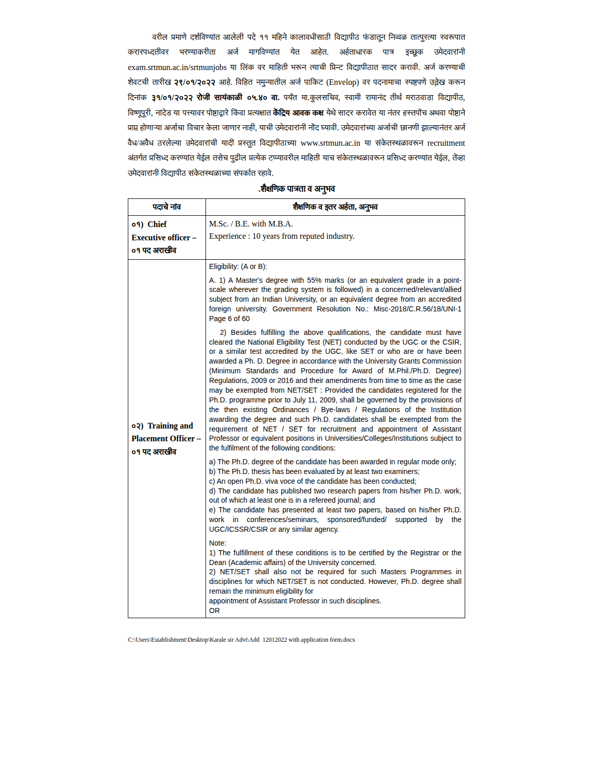वरील प्रमाणे दर्शविण्यांत आलेली पदे ११ महिने कालावधीसाठी विद्यापीठ फंडातून निव्वळ तात्पुरत्या स्वरूपात करारपध्दतीवर भरण्याकरीता अर्ज मागविण्यांत येत आहेत. अर्हताधारक पात्र इच्छूक उमेदवारांनी exam.srtmun.ac.in/srtmunjobs या लिंक वर माहिती भरून त्याची प्रिन्ट विद्यापीठात सादर करावी. अर्ज करण्याची शेवटची तारीख २९/०१/२०२२ आहे. विहित नमुन्यातील अर्ज पाकिट (Envelop) वर पदनामाचा स्पष्टपणे उल्लेख करून दिनांक ३१/०१/२०२२ रोजी सायंकाळी ०५.४० वा. पर्यंत मा.कुलसचिव, स्वामी रामानंद तीर्थ मराठवाडा विद्यापीठ, विष्णूपूरी, नांदेड या पत्त्यावर पोष्टाद्वारे किंवा प्रत्यक्षात केंद्रिय आवक कक्ष येथे सादर करावेत या नंतर हस्तपोंच अथवा पोष्टाने प्राप्त होणाऱ्या अर्जाचा विचार केला जाणार नाही, याची उमेदवारांनी नोंद घ्यावी. उमेदवारांच्या अर्जाची छानणी झाल्यानंतर अर्ज वैध/अवैध ठरलेल्या उमेदवारांची यादी प्रस्तुत विद्यापीठाच्या www.srtmun.ac.in या संकेतस्थळावरून recruitment अंतर्गत प्रसिध्द करण्यांत येईल तसेच पुढील प्रत्येक टप्प्यावरील माहिती याच संकेतस्थळावरून प्रसिध्द करण्यांत येईल, तेंव्हा उमेदवारांनी विद्यापीठ संकेतस्थळाच्या संपर्कात रहावे.
.शैक्षणिक पात्रता व अनुभव
| पदाचे नांव | शैक्षणिक व इतर अर्हता, अनुभव |
| --- | --- |
| ०१) Chief Executive officer – ०१ पद अराखीव | M.Sc. / B.E. with M.B.A. Experience : 10 years from reputed industry. |
| ०२) Training and Placement Officer – ०१ पद अराखीव | Eligibility: (A or B): A. 1) A Master's degree with 55% marks (or an equivalent grade in a point-scale wherever the grading system is followed) in a concerned/relevant/allied subject from an Indian University, or an equivalent degree from an accredited foreign university. Government Resolution No.: Misc-2018/C.R.56/18/UNI-1 Page 6 of 60 2) Besides fulfilling the above qualifications, the candidate must have cleared the National Eligibility Test (NET) conducted by the UGC or the CSIR, or a similar test accredited by the UGC, like SET or who are or have been awarded a Ph. D. Degree in accordance with the University Grants Commission (Minimum Standards and Procedure for Award of M.Phil./Ph.D. Degree) Regulations, 2009 or 2016 and their amendments from time to time as the case may be exempted from NET/SET : Provided the candidates registered for the Ph.D. programme prior to July 11, 2009, shall be governed by the provisions of the then existing Ordinances / Bye-laws / Regulations of the Institution awarding the degree and such Ph.D. candidates shall be exempted from the requirement of NET / SET for recruitment and appointment of Assistant Professor or equivalent positions in Universities/Colleges/Institutions subject to the fulfilment of the following conditions: a) The Ph.D. degree of the candidate has been awarded in regular mode only; b) The Ph.D. thesis has been evaluated by at least two examiners; c) An open Ph.D. viva voce of the candidate has been conducted; d) The candidate has published two research papers from his/her Ph.D. work, out of which at least one is in a refereed journal; and e) The candidate has presented at least two papers, based on his/her Ph.D. work in conferences/seminars, sponsored/funded/ supported by the UGC/ICSSR/CSIR or any similar agency. Note: 1) The fulfillment of these conditions is to be certified by the Registrar or the Dean (Academic affairs) of the University concerned. 2) NET/SET shall also not be required for such Masters Programmes in disciplines for which NET/SET is not conducted. However, Ph.D. degree shall remain the minimum eligibility for appointment of Assistant Professor in such disciplines. OR |
C:\Users\Establishment\Desktop\Karale sir Advt\Add 12012022 with application form.docx